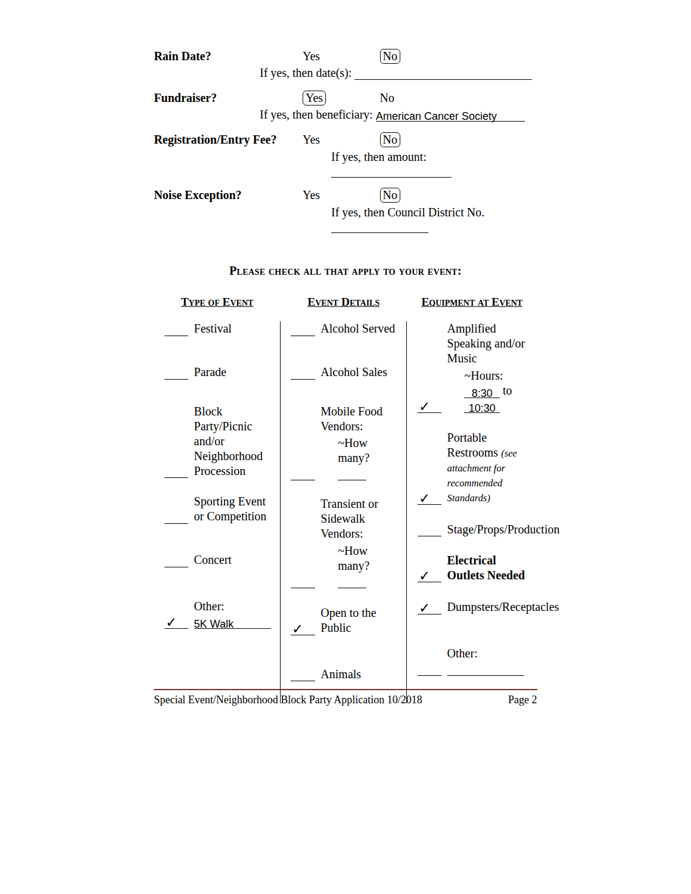Rain Date? Yes No
If yes, then date(s):
Fundraiser? Yes No
If yes, then beneficiary: American Cancer Society
Registration/Entry Fee? Yes No
If yes, then amount:
Noise Exception? Yes No
If yes, then Council District No.
Please check all that apply to your event:
| Type of Event | Event Details | Equipment at Event |
| --- | --- | --- |
| Festival Parade Block Party/Picnic and/or Neighborhood Procession Sporting Event or Competition Concert ✓ Other: 5K Walk | Alcohol Served Alcohol Sales Mobile Food Vendors: ~How many? Transient or Sidewalk Vendors: ~How many? ✓ Open to the Public Animals | ✓ Amplified Speaking and/or Music ~Hours: 8:30 to 10:30 ✓ Portable Restrooms (see attachment for recommended Standards) Stage/Props/Production ✓ Electrical Outlets Needed ✓ Dumpsters/Receptacles Other: |
Special Event/Neighborhood Block Party Application 10/2018 Page 2